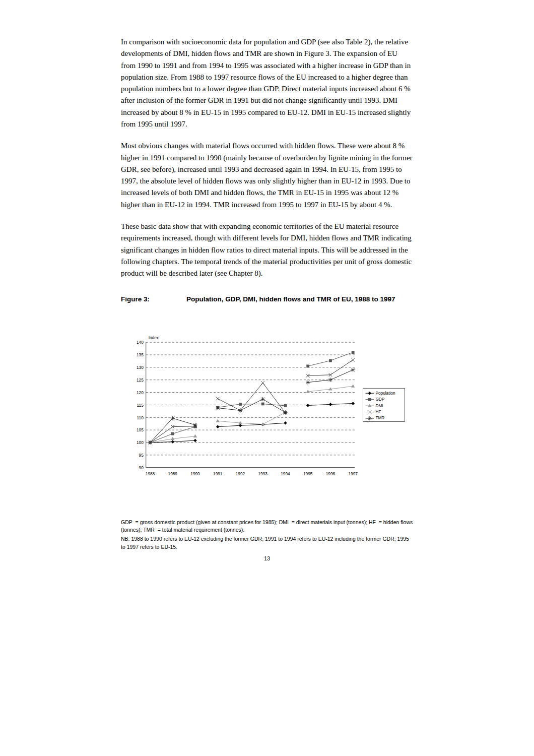In comparison with socioeconomic data for population and GDP (see also Table 2), the relative developments of DMI, hidden flows and TMR are shown in Figure 3. The expansion of EU from 1990 to 1991 and from 1994 to 1995 was associated with a higher increase in GDP than in population size. From 1988 to 1997 resource flows of the EU increased to a higher degree than population numbers but to a lower degree than GDP. Direct material inputs increased about 6 % after inclusion of the former GDR in 1991 but did not change significantly until 1993. DMI increased by about 8 % in EU-15 in 1995 compared to EU-12. DMI in EU-15 increased slightly from 1995 until 1997.
Most obvious changes with material flows occurred with hidden flows. These were about 8 % higher in 1991 compared to 1990 (mainly because of overburden by lignite mining in the former GDR, see before), increased until 1993 and decreased again in 1994. In EU-15, from 1995 to 1997, the absolute level of hidden flows was only slightly higher than in EU-12 in 1993. Due to increased levels of both DMI and hidden flows, the TMR in EU-15 in 1995 was about 12 % higher than in EU-12 in 1994. TMR increased from 1995 to 1997 in EU-15 by about 4 %.
These basic data show that with expanding economic territories of the EU material resource requirements increased, though with different levels for DMI, hidden flows and TMR indicating significant changes in hidden flow ratios to direct material inputs. This will be addressed in the following chapters. The temporal trends of the material productivities per unit of gross domestic product will be described later (see Chapter 8).
Figure 3: Population, GDP, DMI, hidden flows and TMR of EU, 1988 to 1997
140 135 130 125 120 115 110 105 100 95 90 Index 1988 1989 1990 1991 1992 1993 1994 1995 1996 1997 Population GDP DMI HF TMR
GDP = gross domestic product (given at constant prices for 1985); DMI = direct materials input (tonnes); HF = hidden flows (tonnes); TMR = total material requirement (tonnes).
NB: 1988 to 1990 refers to EU-12 excluding the former GDR; 1991 to 1994 refers to EU-12 including the former GDR; 1995 to 1997 refers to EU-15.
13